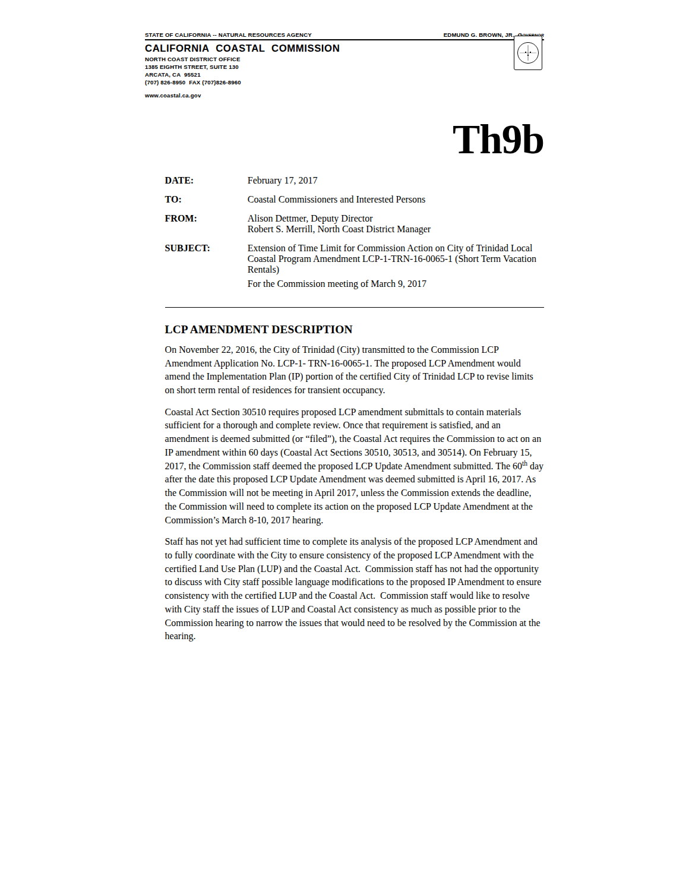STATE OF CALIFORNIA -- NATURAL RESOURCES AGENCY
EDMUND G. BROWN, JR., Governor
CALIFORNIA COASTAL COMMISSION
NORTH COAST DISTRICT OFFICE
1385 EIGHTH STREET, SUITE 130
ARCATA, CA 95521
(707) 826-8950 FAX (707)826-8960
www.coastal.ca.gov
Th9b
| DATE: | February 17, 2017 |
| TO: | Coastal Commissioners and Interested Persons |
| FROM: | Alison Dettmer, Deputy Director Robert S. Merrill, North Coast District Manager |
| SUBJECT: | Extension of Time Limit for Commission Action on City of Trinidad Local Coastal Program Amendment LCP-1-TRN-16-0065-1 (Short Term Vacation Rentals) For the Commission meeting of March 9, 2017 |
LCP AMENDMENT DESCRIPTION
On November 22, 2016, the City of Trinidad (City) transmitted to the Commission LCP Amendment Application No. LCP-1- TRN-16-0065-1. The proposed LCP Amendment would amend the Implementation Plan (IP) portion of the certified City of Trinidad LCP to revise limits on short term rental of residences for transient occupancy.
Coastal Act Section 30510 requires proposed LCP amendment submittals to contain materials sufficient for a thorough and complete review. Once that requirement is satisfied, and an amendment is deemed submitted (or “filed”), the Coastal Act requires the Commission to act on an IP amendment within 60 days (Coastal Act Sections 30510, 30513, and 30514). On February 15, 2017, the Commission staff deemed the proposed LCP Update Amendment submitted. The 60th day after the date this proposed LCP Update Amendment was deemed submitted is April 16, 2017. As the Commission will not be meeting in April 2017, unless the Commission extends the deadline, the Commission will need to complete its action on the proposed LCP Update Amendment at the Commission’s March 8-10, 2017 hearing.
Staff has not yet had sufficient time to complete its analysis of the proposed LCP Amendment and to fully coordinate with the City to ensure consistency of the proposed LCP Amendment with the certified Land Use Plan (LUP) and the Coastal Act. Commission staff has not had the opportunity to discuss with City staff possible language modifications to the proposed IP Amendment to ensure consistency with the certified LUP and the Coastal Act. Commission staff would like to resolve with City staff the issues of LUP and Coastal Act consistency as much as possible prior to the Commission hearing to narrow the issues that would need to be resolved by the Commission at the hearing.